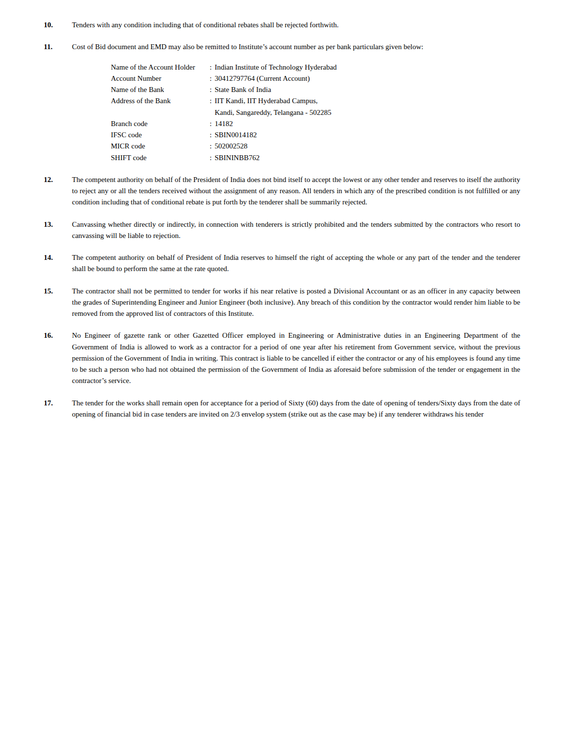10. Tenders with any condition including that of conditional rebates shall be rejected forthwith.
11. Cost of Bid document and EMD may also be remitted to Institute’s account number as per bank particulars given below:
| Name of the Account Holder | : | Indian Institute of Technology Hyderabad |
| Account Number | : | 30412797764 (Current Account) |
| Name of the Bank | : | State Bank of India |
| Address of the Bank | : | IIT Kandi, IIT Hyderabad Campus, |
| | | Kandi, Sangareddy, Telangana - 502285 |
| Branch code | : | 14182 |
| IFSC code | : | SBIN0014182 |
| MICR code | : | 502002528 |
| SHIFT code | : | SBININBB762 |
12. The competent authority on behalf of the President of India does not bind itself to accept the lowest or any other tender and reserves to itself the authority to reject any or all the tenders received without the assignment of any reason. All tenders in which any of the prescribed condition is not fulfilled or any condition including that of conditional rebate is put forth by the tenderer shall be summarily rejected.
13. Canvassing whether directly or indirectly, in connection with tenderers is strictly prohibited and the tenders submitted by the contractors who resort to canvassing will be liable to rejection.
14. The competent authority on behalf of President of India reserves to himself the right of accepting the whole or any part of the tender and the tenderer shall be bound to perform the same at the rate quoted.
15. The contractor shall not be permitted to tender for works if his near relative is posted a Divisional Accountant or as an officer in any capacity between the grades of Superintending Engineer and Junior Engineer (both inclusive). Any breach of this condition by the contractor would render him liable to be removed from the approved list of contractors of this Institute.
16. No Engineer of gazette rank or other Gazetted Officer employed in Engineering or Administrative duties in an Engineering Department of the Government of India is allowed to work as a contractor for a period of one year after his retirement from Government service, without the previous permission of the Government of India in writing. This contract is liable to be cancelled if either the contractor or any of his employees is found any time to be such a person who had not obtained the permission of the Government of India as aforesaid before submission of the tender or engagement in the contractor’s service.
17. The tender for the works shall remain open for acceptance for a period of Sixty (60) days from the date of opening of tenders/Sixty days from the date of opening of financial bid in case tenders are invited on 2/3 envelop system (strike out as the case may be) if any tenderer withdraws his tender